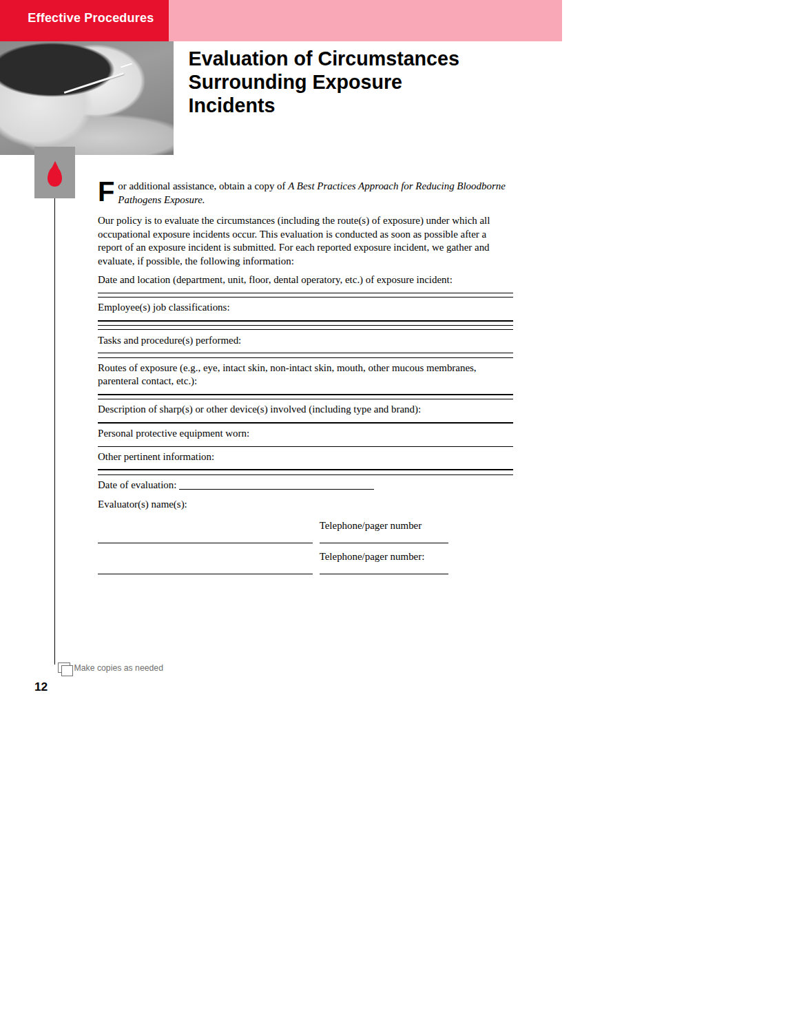Effective Procedures
Evaluation of Circumstances
Surrounding Exposure
Incidents
F or additional assistance, obtain a copy of A Best Practices Approach for Reducing Bloodborne Pathogens Exposure.
Our policy is to evaluate the circumstances (including the route(s) of exposure) under which all occupational exposure incidents occur. This evaluation is conducted as soon as possible after a report of an exposure incident is submitted. For each reported exposure incident, we gather and evaluate, if possible, the following information:
Date and location (department, unit, floor, dental operatory, etc.) of exposure incident:
Employee(s) job classifications:
Tasks and procedure(s) performed:
Routes of exposure (e.g., eye, intact skin, non-intact skin, mouth, other mucous membranes, parenteral contact, etc.):
Description of sharp(s) or other device(s) involved (including type and brand):
Personal protective equipment worn:
Other pertinent information:
Date of evaluation:
Evaluator(s) name(s):
| | Telephone/pager number |
| | Telephone/pager number: |
Make copies as needed
12